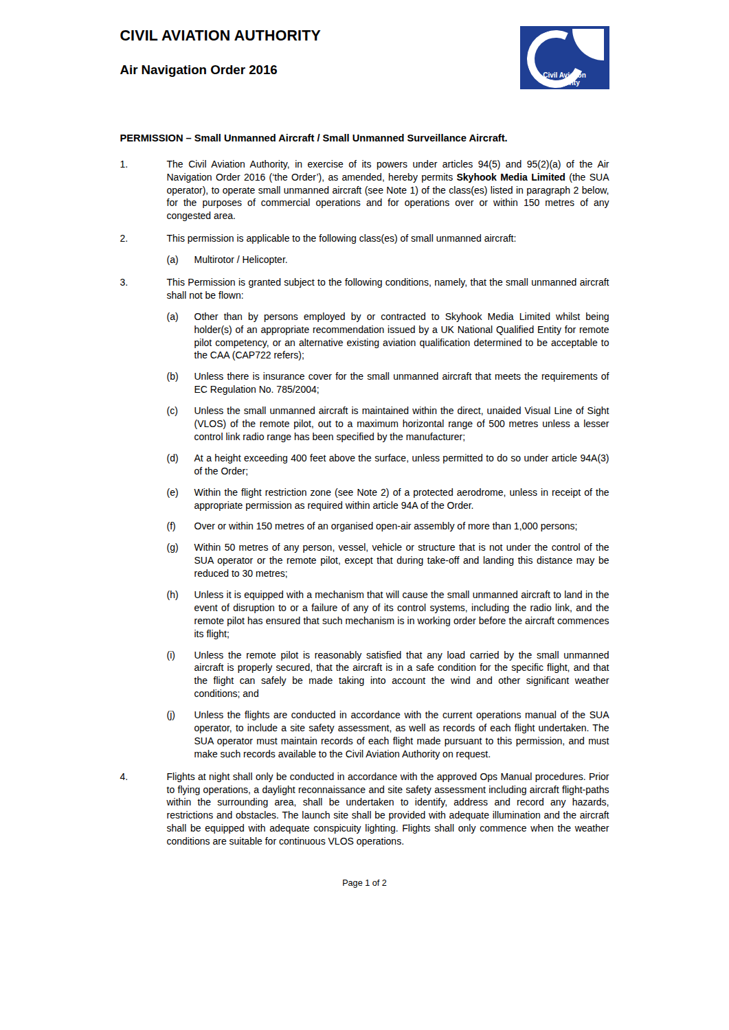CIVIL AVIATION AUTHORITY
Air Navigation Order 2016
Civil Aviation
Authority
PERMISSION – Small Unmanned Aircraft / Small Unmanned Surveillance Aircraft.
The Civil Aviation Authority, in exercise of its powers under articles 94(5) and 95(2)(a) of the Air Navigation Order 2016 (‘the Order’), as amended, hereby permits Skyhook Media Limited (the SUA operator), to operate small unmanned aircraft (see Note 1) of the class(es) listed in paragraph 2 below, for the purposes of commercial operations and for operations over or within 150 metres of any congested area.
This permission is applicable to the following class(es) of small unmanned aircraft:
Multirotor / Helicopter.
This Permission is granted subject to the following conditions, namely, that the small unmanned aircraft shall not be flown:
Other than by persons employed by or contracted to Skyhook Media Limited whilst being holder(s) of an appropriate recommendation issued by a UK National Qualified Entity for remote pilot competency, or an alternative existing aviation qualification determined to be acceptable to the CAA (CAP722 refers);
Unless there is insurance cover for the small unmanned aircraft that meets the requirements of EC Regulation No. 785/2004;
Unless the small unmanned aircraft is maintained within the direct, unaided Visual Line of Sight (VLOS) of the remote pilot, out to a maximum horizontal range of 500 metres unless a lesser control link radio range has been specified by the manufacturer;
At a height exceeding 400 feet above the surface, unless permitted to do so under article 94A(3) of the Order;
Within the flight restriction zone (see Note 2) of a protected aerodrome, unless in receipt of the appropriate permission as required within article 94A of the Order.
Over or within 150 metres of an organised open-air assembly of more than 1,000 persons;
Within 50 metres of any person, vessel, vehicle or structure that is not under the control of the SUA operator or the remote pilot, except that during take-off and landing this distance may be reduced to 30 metres;
Unless it is equipped with a mechanism that will cause the small unmanned aircraft to land in the event of disruption to or a failure of any of its control systems, including the radio link, and the remote pilot has ensured that such mechanism is in working order before the aircraft commences its flight;
Unless the remote pilot is reasonably satisfied that any load carried by the small unmanned aircraft is properly secured, that the aircraft is in a safe condition for the specific flight, and that the flight can safely be made taking into account the wind and other significant weather conditions; and
Unless the flights are conducted in accordance with the current operations manual of the SUA operator, to include a site safety assessment, as well as records of each flight undertaken. The SUA operator must maintain records of each flight made pursuant to this permission, and must make such records available to the Civil Aviation Authority on request.
Flights at night shall only be conducted in accordance with the approved Ops Manual procedures. Prior to flying operations, a daylight reconnaissance and site safety assessment including aircraft flight-paths within the surrounding area, shall be undertaken to identify, address and record any hazards, restrictions and obstacles. The launch site shall be provided with adequate illumination and the aircraft shall be equipped with adequate conspicuity lighting. Flights shall only commence when the weather conditions are suitable for continuous VLOS operations.
Page 1 of 2